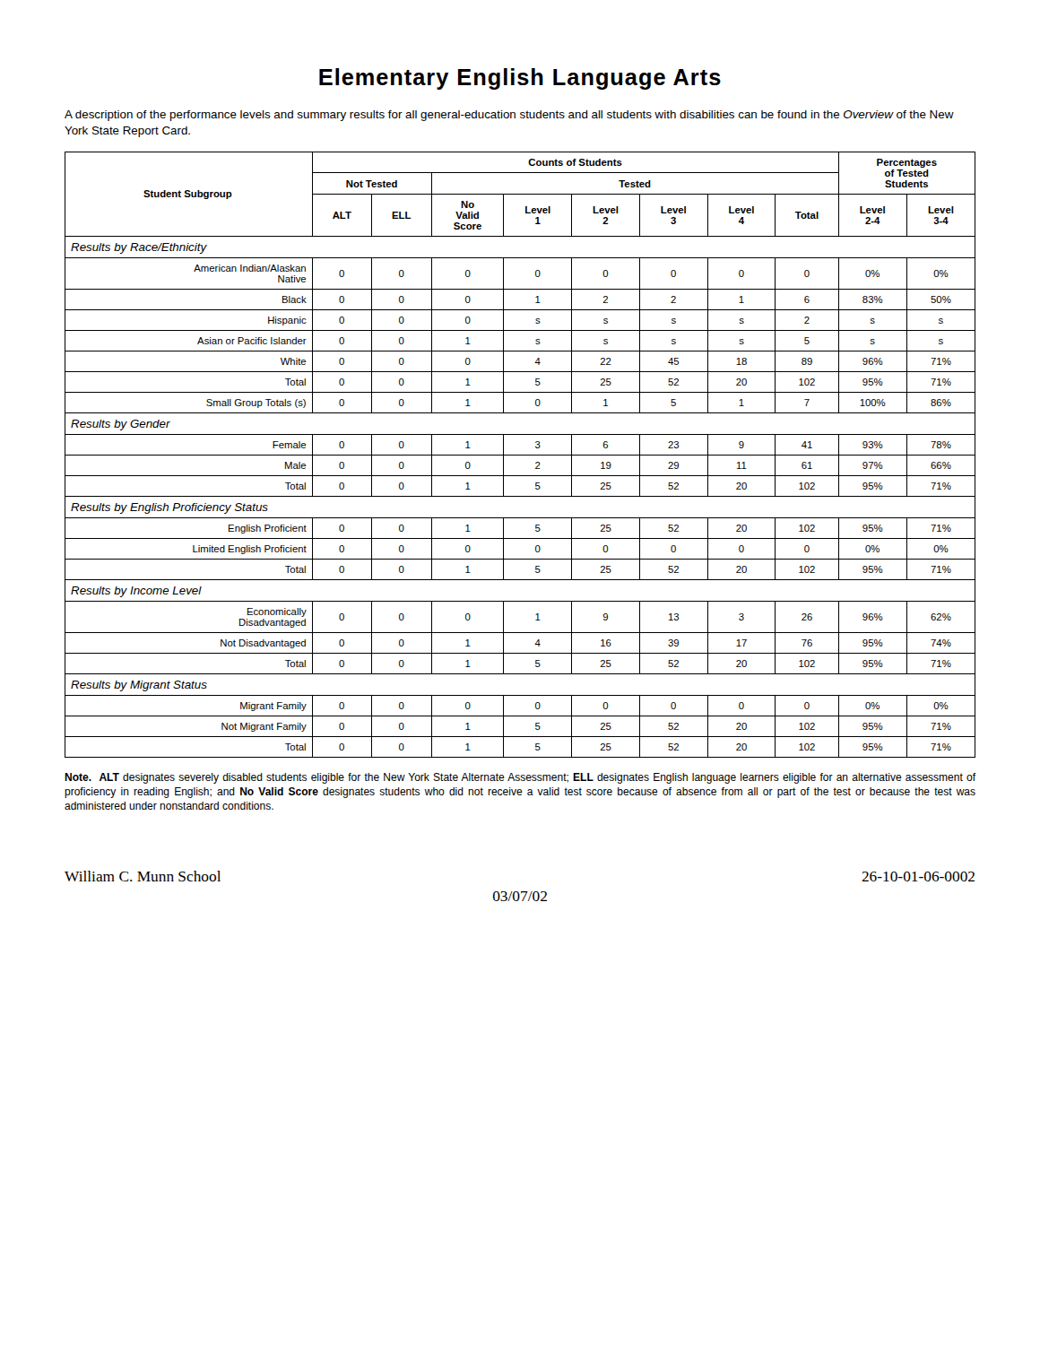Elementary English Language Arts
A description of the performance levels and summary results for all general-education students and all students with disabilities can be found in the Overview of the New York State Report Card.
| Student Subgroup | Counts of Students | Percentages of Tested Students |
| --- | --- | --- |
| Not Tested | Tested |
| ALT | ELL | No Valid Score | Level 1 | Level 2 | Level 3 | Level 4 | Total | Level 2-4 | Level 3-4 |
| Results by Race/Ethnicity |
| American Indian/Alaskan Native | 0 | 0 | 0 | 0 | 0 | 0 | 0 | 0 | 0% | 0% |
| Black | 0 | 0 | 0 | 1 | 2 | 2 | 1 | 6 | 83% | 50% |
| Hispanic | 0 | 0 | 0 | s | s | s | s | 2 | s | s |
| Asian or Pacific Islander | 0 | 0 | 1 | s | s | s | s | 5 | s | s |
| White | 0 | 0 | 0 | 4 | 22 | 45 | 18 | 89 | 96% | 71% |
| Total | 0 | 0 | 1 | 5 | 25 | 52 | 20 | 102 | 95% | 71% |
| Small Group Totals (s) | 0 | 0 | 1 | 0 | 1 | 5 | 1 | 7 | 100% | 86% |
| Results by Gender |
| Female | 0 | 0 | 1 | 3 | 6 | 23 | 9 | 41 | 93% | 78% |
| Male | 0 | 0 | 0 | 2 | 19 | 29 | 11 | 61 | 97% | 66% |
| Total | 0 | 0 | 1 | 5 | 25 | 52 | 20 | 102 | 95% | 71% |
| Results by English Proficiency Status |
| English Proficient | 0 | 0 | 1 | 5 | 25 | 52 | 20 | 102 | 95% | 71% |
| Limited English Proficient | 0 | 0 | 0 | 0 | 0 | 0 | 0 | 0 | 0% | 0% |
| Total | 0 | 0 | 1 | 5 | 25 | 52 | 20 | 102 | 95% | 71% |
| Results by Income Level |
| Economically Disadvantaged | 0 | 0 | 0 | 1 | 9 | 13 | 3 | 26 | 96% | 62% |
| Not Disadvantaged | 0 | 0 | 1 | 4 | 16 | 39 | 17 | 76 | 95% | 74% |
| Total | 0 | 0 | 1 | 5 | 25 | 52 | 20 | 102 | 95% | 71% |
| Results by Migrant Status |
| Migrant Family | 0 | 0 | 0 | 0 | 0 | 0 | 0 | 0 | 0% | 0% |
| Not Migrant Family | 0 | 0 | 1 | 5 | 25 | 52 | 20 | 102 | 95% | 71% |
| Total | 0 | 0 | 1 | 5 | 25 | 52 | 20 | 102 | 95% | 71% |
Note. ALT designates severely disabled students eligible for the New York State Alternate Assessment; ELL designates English language learners eligible for an alternative assessment of proficiency in reading English; and No Valid Score designates students who did not receive a valid test score because of absence from all or part of the test or because the test was administered under nonstandard conditions.
William C. Munn School 26-10-01-06-0002
03/07/02